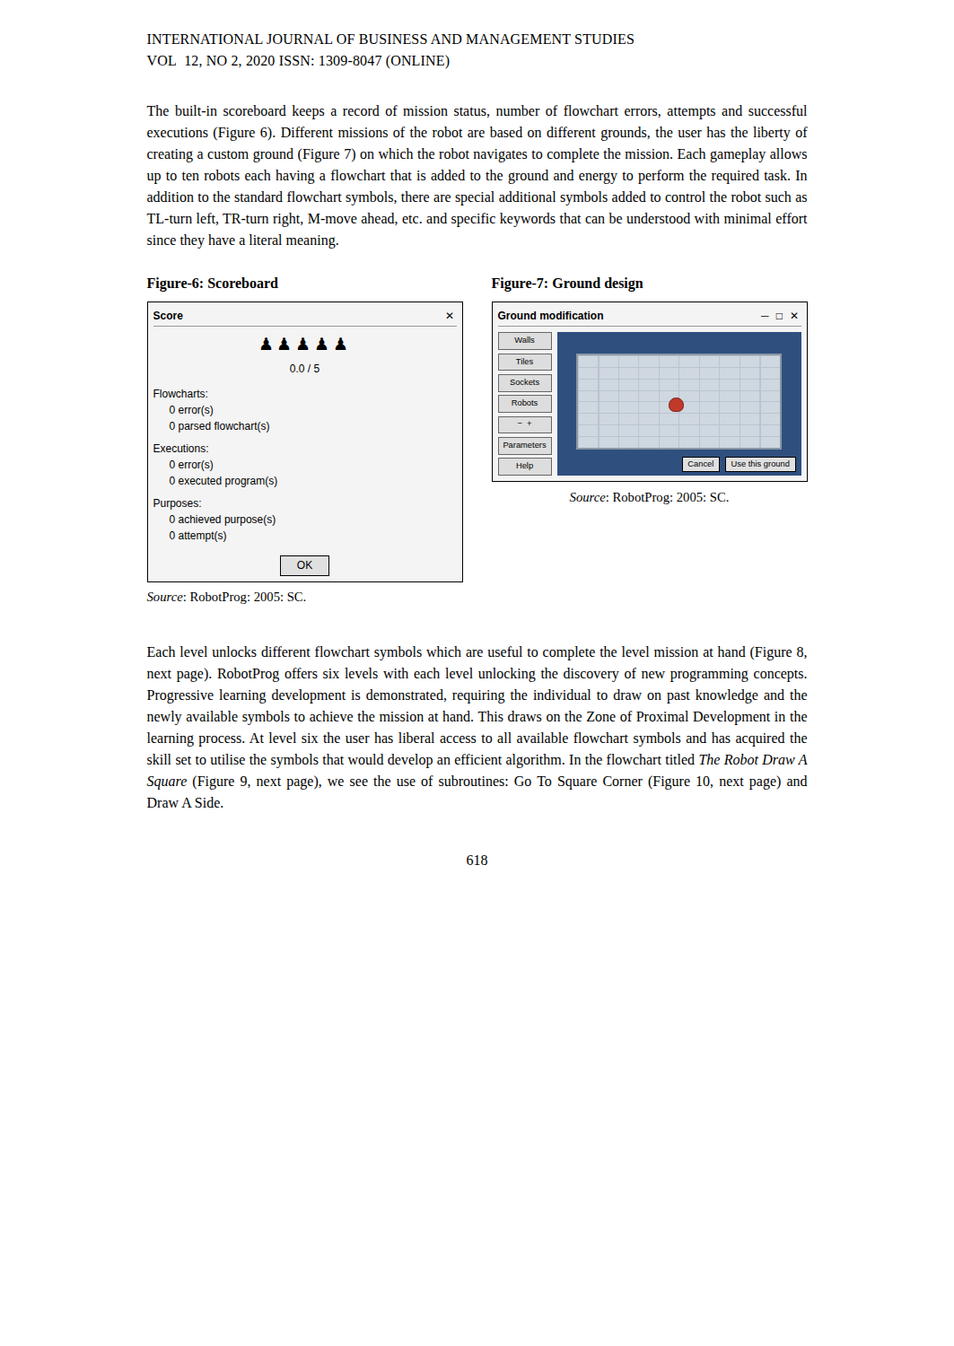INTERNATIONAL JOURNAL OF BUSINESS AND MANAGEMENT STUDIES
Vol 12, No 2, 2020 ISSN: 1309-8047 (Online)
The built-in scoreboard keeps a record of mission status, number of flowchart errors, attempts and successful executions (Figure 6). Different missions of the robot are based on different grounds, the user has the liberty of creating a custom ground (Figure 7) on which the robot navigates to complete the mission. Each gameplay allows up to ten robots each having a flowchart that is added to the ground and energy to perform the required task. In addition to the standard flowchart symbols, there are special additional symbols added to control the robot such as TL-turn left, TR-turn right, M-move ahead, etc. and specific keywords that can be understood with minimal effort since they have a literal meaning.
Figure-6: Scoreboard
Score✕
♟♟♟♟♟
0.0 / 5
Flowcharts:
0 error(s)
0 parsed flowchart(s)
Executions:
0 error(s)
0 executed program(s)
Purposes:
0 achieved purpose(s)
0 attempt(s)
OK
Source: RobotProg: 2005: SC.
Figure-7: Ground design
Ground modification─ □ ✕
Walls
Tiles
Sockets
Robots
− +
Parameters
Help
Cancel Use this ground
Source: RobotProg: 2005: SC.
Each level unlocks different flowchart symbols which are useful to complete the level mission at hand (Figure 8, next page). RobotProg offers six levels with each level unlocking the discovery of new programming concepts. Progressive learning development is demonstrated, requiring the individual to draw on past knowledge and the newly available symbols to achieve the mission at hand. This draws on the Zone of Proximal Development in the learning process. At level six the user has liberal access to all available flowchart symbols and has acquired the skill set to utilise the symbols that would develop an efficient algorithm. In the flowchart titled The Robot Draw A Square (Figure 9, next page), we see the use of subroutines: Go To Square Corner (Figure 10, next page) and Draw A Side.
618